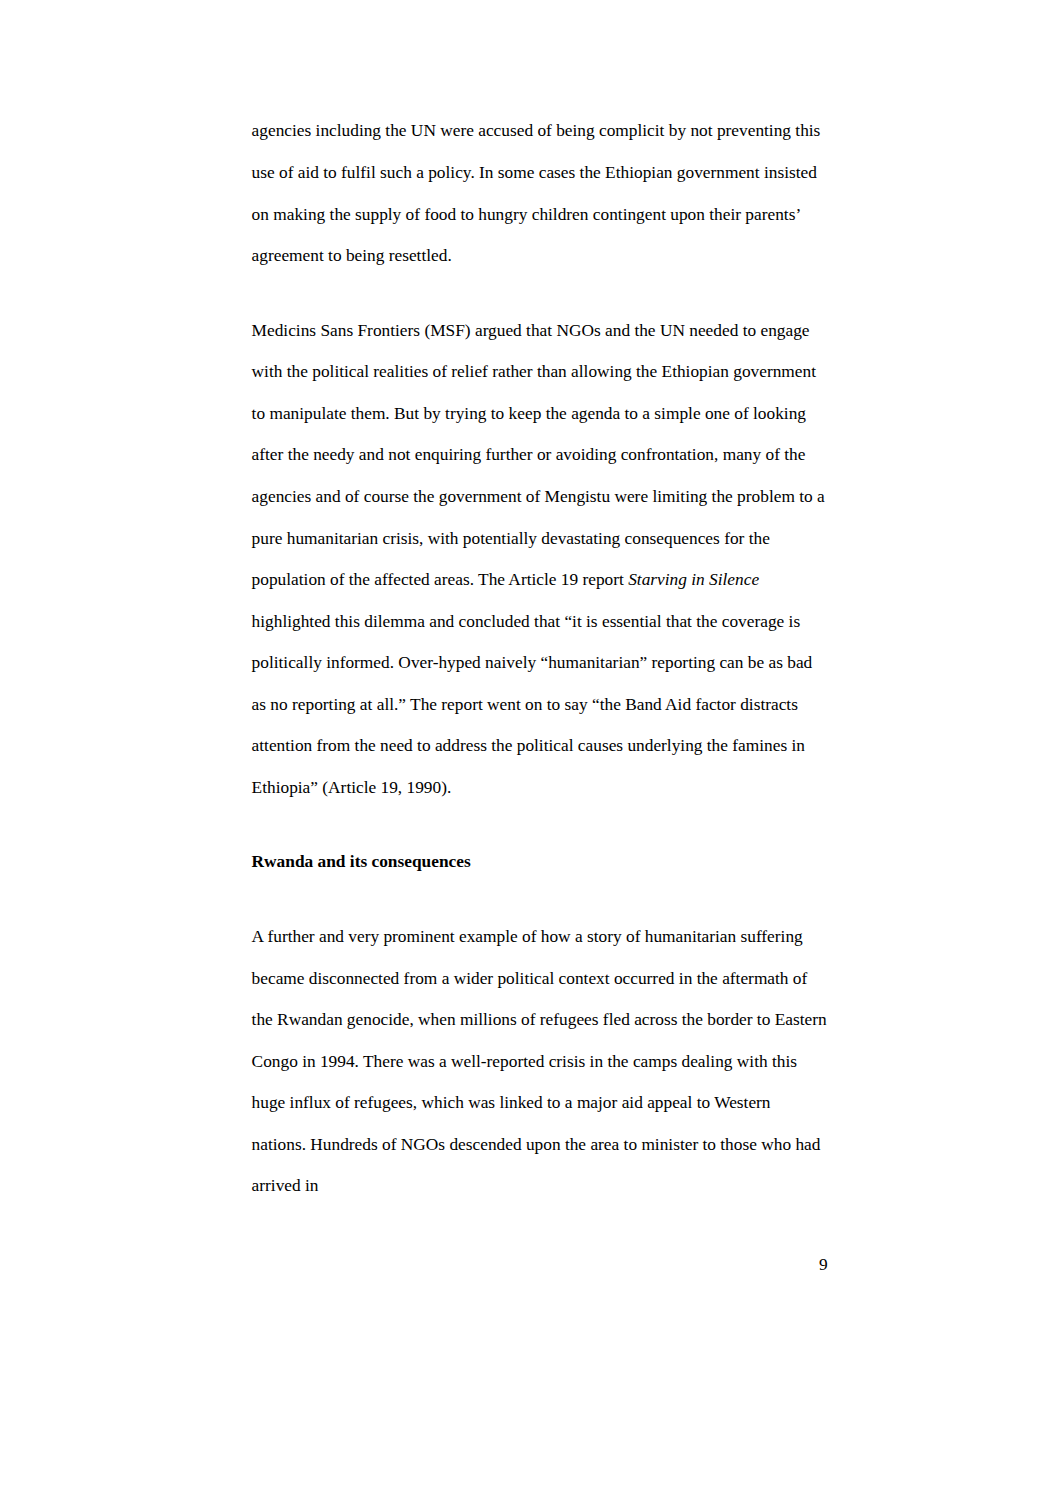agencies including the UN were accused of being complicit by not preventing this use of aid to fulfil such a policy. In some cases the Ethiopian government insisted on making the supply of food to hungry children contingent upon their parents’ agreement to being resettled.
Medicins Sans Frontiers (MSF) argued that NGOs and the UN needed to engage with the political realities of relief rather than allowing the Ethiopian government to manipulate them. But by trying to keep the agenda to a simple one of looking after the needy and not enquiring further or avoiding confrontation, many of the agencies and of course the government of Mengistu were limiting the problem to a pure humanitarian crisis, with potentially devastating consequences for the population of the affected areas. The Article 19 report Starving in Silence highlighted this dilemma and concluded that “it is essential that the coverage is politically informed. Over-hyped naively “humanitarian” reporting can be as bad as no reporting at all.” The report went on to say “the Band Aid factor distracts attention from the need to address the political causes underlying the famines in Ethiopia” (Article 19, 1990).
Rwanda and its consequences
A further and very prominent example of how a story of humanitarian suffering became disconnected from a wider political context occurred in the aftermath of the Rwandan genocide, when millions of refugees fled across the border to Eastern Congo in 1994. There was a well-reported crisis in the camps dealing with this huge influx of refugees, which was linked to a major aid appeal to Western nations. Hundreds of NGOs descended upon the area to minister to those who had arrived in
9